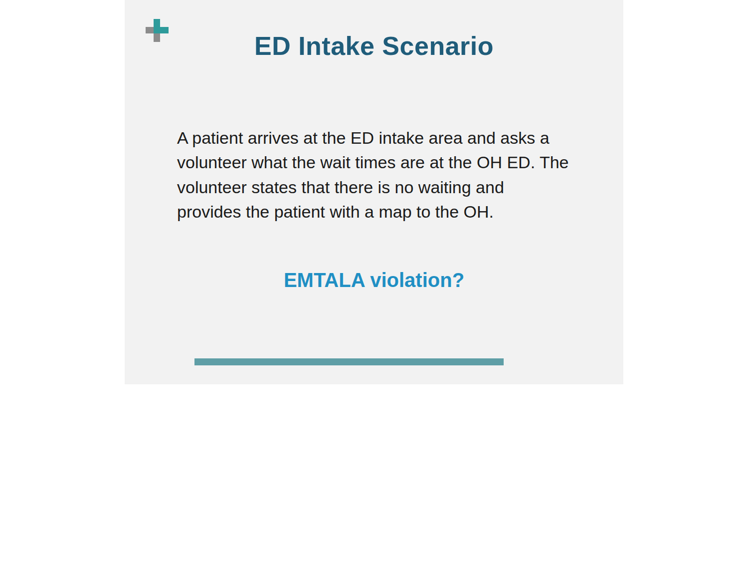ED Intake Scenario
A patient arrives at the ED intake area and asks a volunteer what the wait times are at the OH ED. The volunteer states that there is no waiting and provides the patient with a map to the OH.
EMTALA violation?